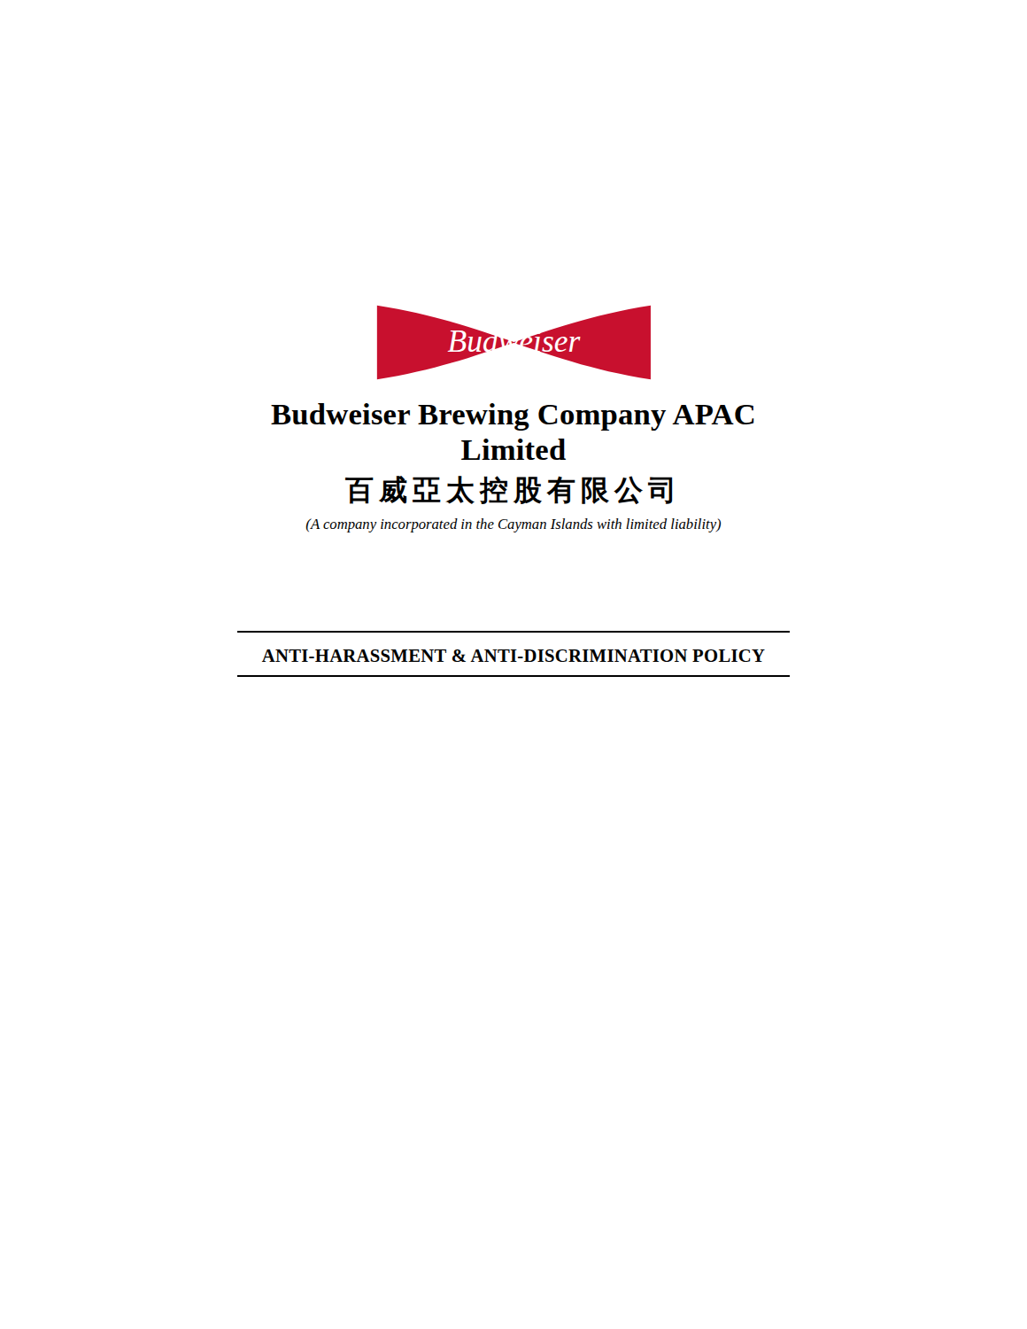Budweiser
Budweiser Brewing Company APAC Limited
百威亞太控股有限公司
(A company incorporated in the Cayman Islands with limited liability)
Anti-Harassment & Anti-Discrimination Policy